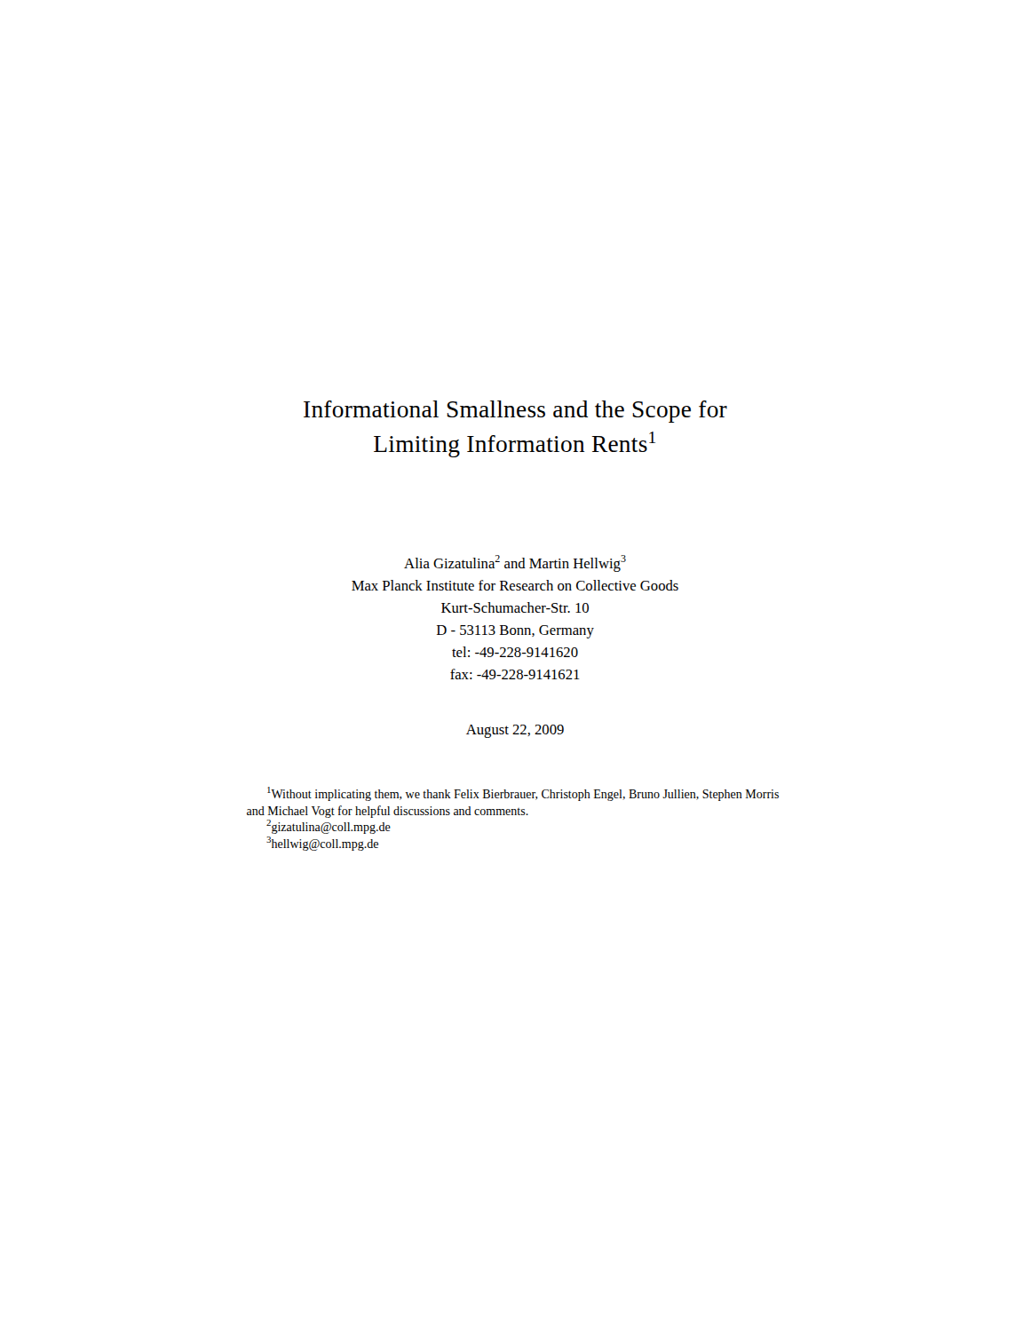Informational Smallness and the Scope for
Limiting Information Rents1
Alia Gizatulina2 and Martin Hellwig3
Max Planck Institute for Research on Collective Goods
Kurt-Schumacher-Str. 10
D - 53113 Bonn, Germany
tel: -49-228-9141620
fax: -49-228-9141621
August 22, 2009
1 Without implicating them, we thank Felix Bierbrauer, Christoph Engel, Bruno Jullien, Stephen Morris and Michael Vogt for helpful discussions and comments.
2 gizatulina@coll.mpg.de
3 hellwig@coll.mpg.de